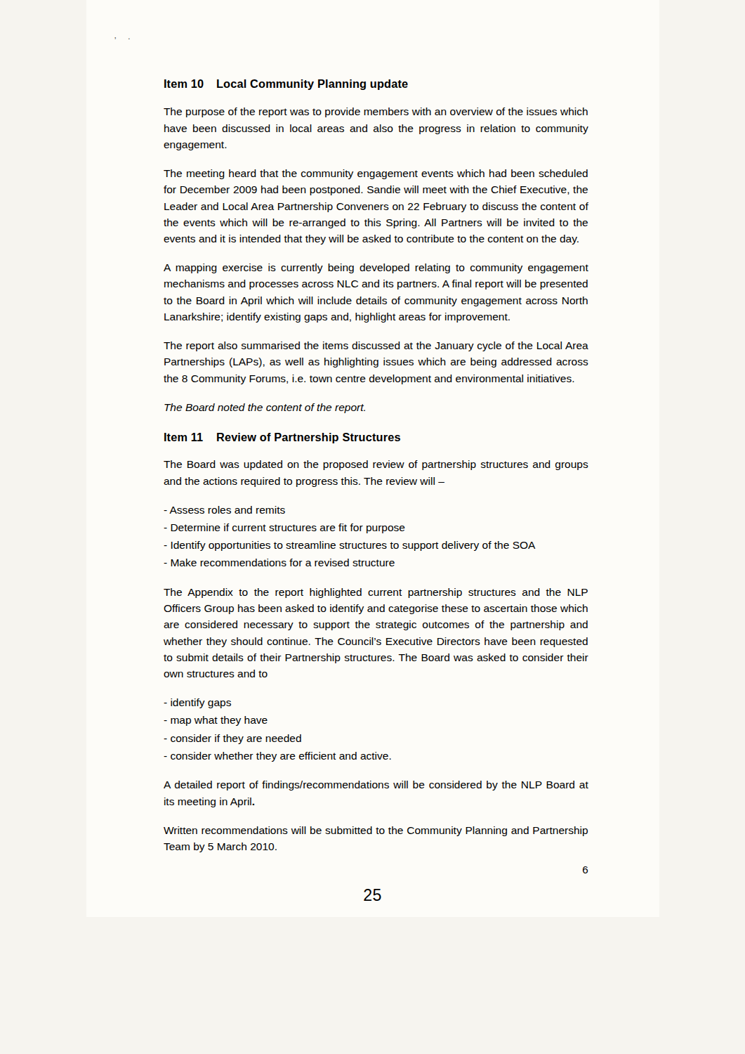’
.
Item 10 Local Community Planning update
The purpose of the report was to provide members with an overview of the issues which have been discussed in local areas and also the progress in relation to community engagement.
The meeting heard that the community engagement events which had been scheduled for December 2009 had been postponed. Sandie will meet with the Chief Executive, the Leader and Local Area Partnership Conveners on 22 February to discuss the content of the events which will be re-arranged to this Spring. All Partners will be invited to the events and it is intended that they will be asked to contribute to the content on the day.
A mapping exercise is currently being developed relating to community engagement mechanisms and processes across NLC and its partners. A final report will be presented to the Board in April which will include details of community engagement across North Lanarkshire; identify existing gaps and, highlight areas for improvement.
The report also summarised the items discussed at the January cycle of the Local Area Partnerships (LAPs), as well as highlighting issues which are being addressed across the 8 Community Forums, i.e. town centre development and environmental initiatives.
The Board noted the content of the report.
Item 11 Review of Partnership Structures
The Board was updated on the proposed review of partnership structures and groups and the actions required to progress this. The review will –
Assess roles and remits
Determine if current structures are fit for purpose
Identify opportunities to streamline structures to support delivery of the SOA
Make recommendations for a revised structure
The Appendix to the report highlighted current partnership structures and the NLP Officers Group has been asked to identify and categorise these to ascertain those which are considered necessary to support the strategic outcomes of the partnership and whether they should continue. The Council’s Executive Directors have been requested to submit details of their Partnership structures. The Board was asked to consider their own structures and to
identify gaps
map what they have
consider if they are needed
consider whether they are efficient and active.
A detailed report of findings/recommendations will be considered by the NLP Board at its meeting in April.
Written recommendations will be submitted to the Community Planning and Partnership Team by 5 March 2010.
6
25